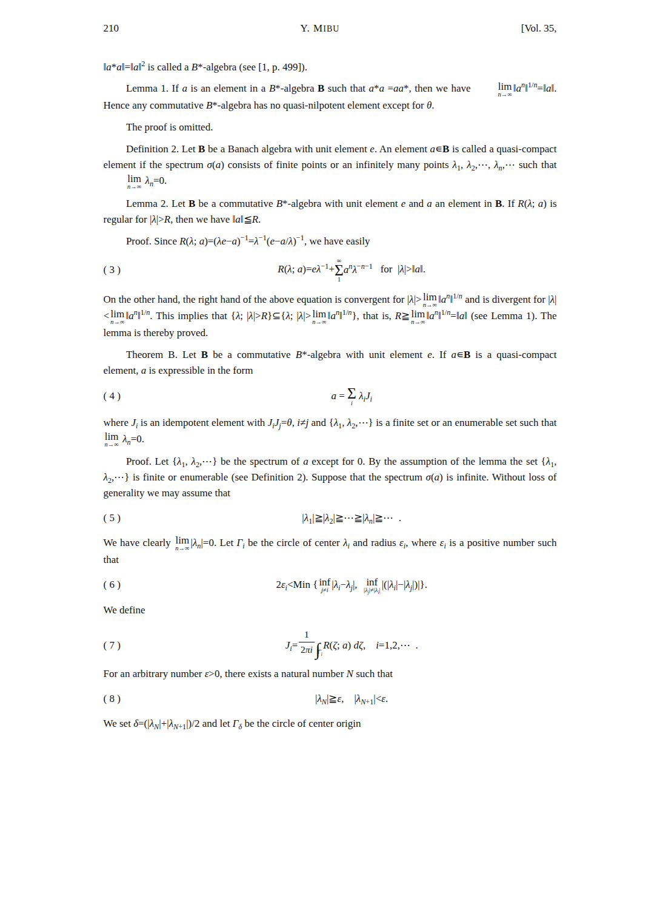210 Y. MIBU [Vol. 35,
‖a*a‖=‖a‖2 is called a B*-algebra (see [1, p. 499]).
Lemma 1. If a is an element in a B*-algebra B such that a*a =aa*, then we have lim n→∞‖an‖1/n=‖a‖. Hence any commutative B*-algebra has no quasi-nilpotent element except for θ.
The proof is omitted.
Definition 2. Let B be a Banach algebra with unit element e. An element a∊B is called a quasi-compact element if the spectrum σ(a) consists of finite points or an infinitely many points λ1, λ2,⋯, λn,⋯ such that lim n→∞ λn=0.
Lemma 2. Let B be a commutative B*-algebra with unit element e and a an element in B. If R(λ; a) is regular for |λ|>R, then we have ‖a‖≦R.
Proof. Since R(λ; a)=(λe−a)−1=λ−1(e−a/λ)−1, we have easily
( 3 ) R(λ; a)=eλ−1+∞Σ 1 anλ−n−1 for |λ|>‖a‖.
On the other hand, the right hand of the above equation is convergent for |λ|>lim n→∞‖an‖1/n and is divergent for |λ|<lim n→∞‖an‖1/n. This implies that {λ; |λ|>R}⊆{λ; |λ|>lim n→∞‖an‖1/n}, that is, R≧lim n→∞‖an‖1/n=‖a‖ (see Lemma 1). The lemma is thereby proved.
Theorem B. Let B be a commutative B*-algebra with unit element e. If a∊B is a quasi-compact element, a is expressible in the form
( 4 ) a = Σi λiJi
where Ji is an idempotent element with JiJj=θ, i≠j and {λ1, λ2,⋯} is a finite set or an enumerable set such that lim n→∞ λn=0.
Proof. Let {λ1, λ2,⋯} be the spectrum of a except for 0. By the assumption of the lemma the set {λ1, λ2,⋯} is finite or enumerable (see Definition 2). Suppose that the spectrum σ(a) is infinite. Without loss of generality we may assume that
( 5 ) |λ1|≧|λ2|≧⋯≧|λn|≧⋯ .
We have clearly lim n→∞|λn|=0. Let Γi be the circle of center λi and radius εi, where εi is a positive number such that
( 6 ) 2εi<Min {inf j≠i|λi−λj|, inf|λj|≠|λi||(|λi|−|λj|)|}.
We define
( 7 ) Ji=12πi∫Γi R(ζ; a) dζ, i=1,2,⋯ .
For an arbitrary number ε>0, there exists a natural number N such that
( 8 ) |λN|≧ε, |λN+1|<ε.
We set δ=(|λN|+|λN+1|)/2 and let Γδ be the circle of center origin